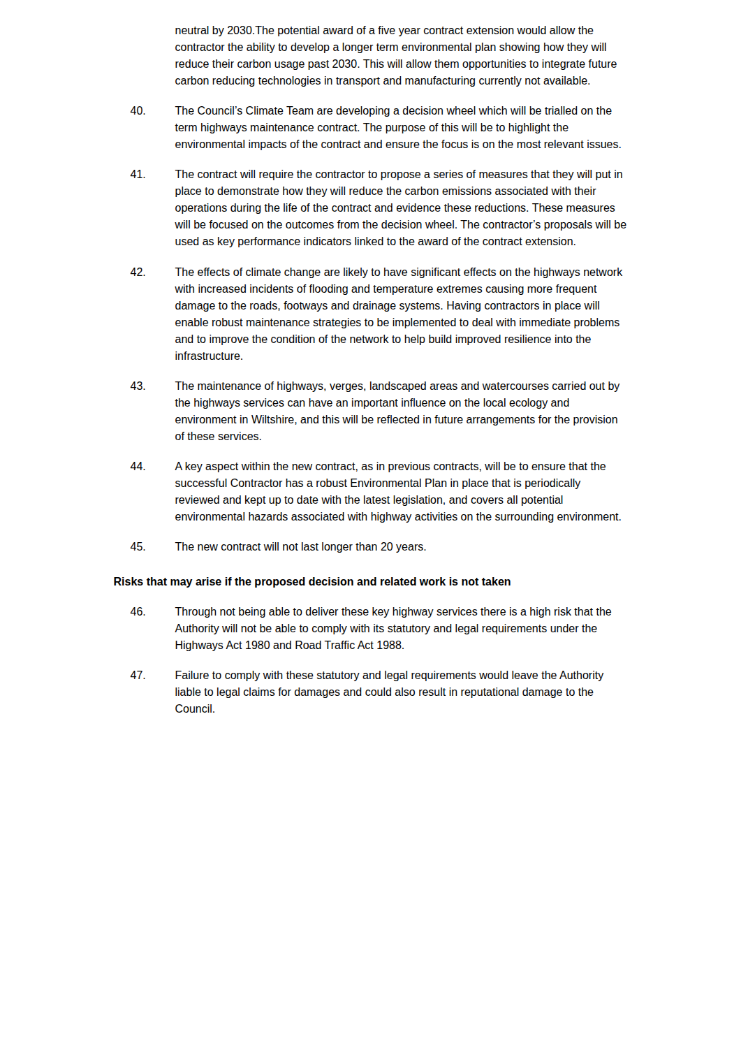neutral by 2030.The potential award of a five year contract extension would allow the contractor the ability to develop a longer term environmental plan showing how they will reduce their carbon usage past 2030. This will allow them opportunities to integrate future carbon reducing technologies in transport and manufacturing currently not available.
40. The Council’s Climate Team are developing a decision wheel which will be trialled on the term highways maintenance contract. The purpose of this will be to highlight the environmental impacts of the contract and ensure the focus is on the most relevant issues.
41. The contract will require the contractor to propose a series of measures that they will put in place to demonstrate how they will reduce the carbon emissions associated with their operations during the life of the contract and evidence these reductions. These measures will be focused on the outcomes from the decision wheel. The contractor’s proposals will be used as key performance indicators linked to the award of the contract extension.
42. The effects of climate change are likely to have significant effects on the highways network with increased incidents of flooding and temperature extremes causing more frequent damage to the roads, footways and drainage systems. Having contractors in place will enable robust maintenance strategies to be implemented to deal with immediate problems and to improve the condition of the network to help build improved resilience into the infrastructure.
43. The maintenance of highways, verges, landscaped areas and watercourses carried out by the highways services can have an important influence on the local ecology and environment in Wiltshire, and this will be reflected in future arrangements for the provision of these services.
44. A key aspect within the new contract, as in previous contracts, will be to ensure that the successful Contractor has a robust Environmental Plan in place that is periodically reviewed and kept up to date with the latest legislation, and covers all potential environmental hazards associated with highway activities on the surrounding environment.
45. The new contract will not last longer than 20 years.
Risks that may arise if the proposed decision and related work is not taken
46. Through not being able to deliver these key highway services there is a high risk that the Authority will not be able to comply with its statutory and legal requirements under the Highways Act 1980 and Road Traffic Act 1988.
47. Failure to comply with these statutory and legal requirements would leave the Authority liable to legal claims for damages and could also result in reputational damage to the Council.